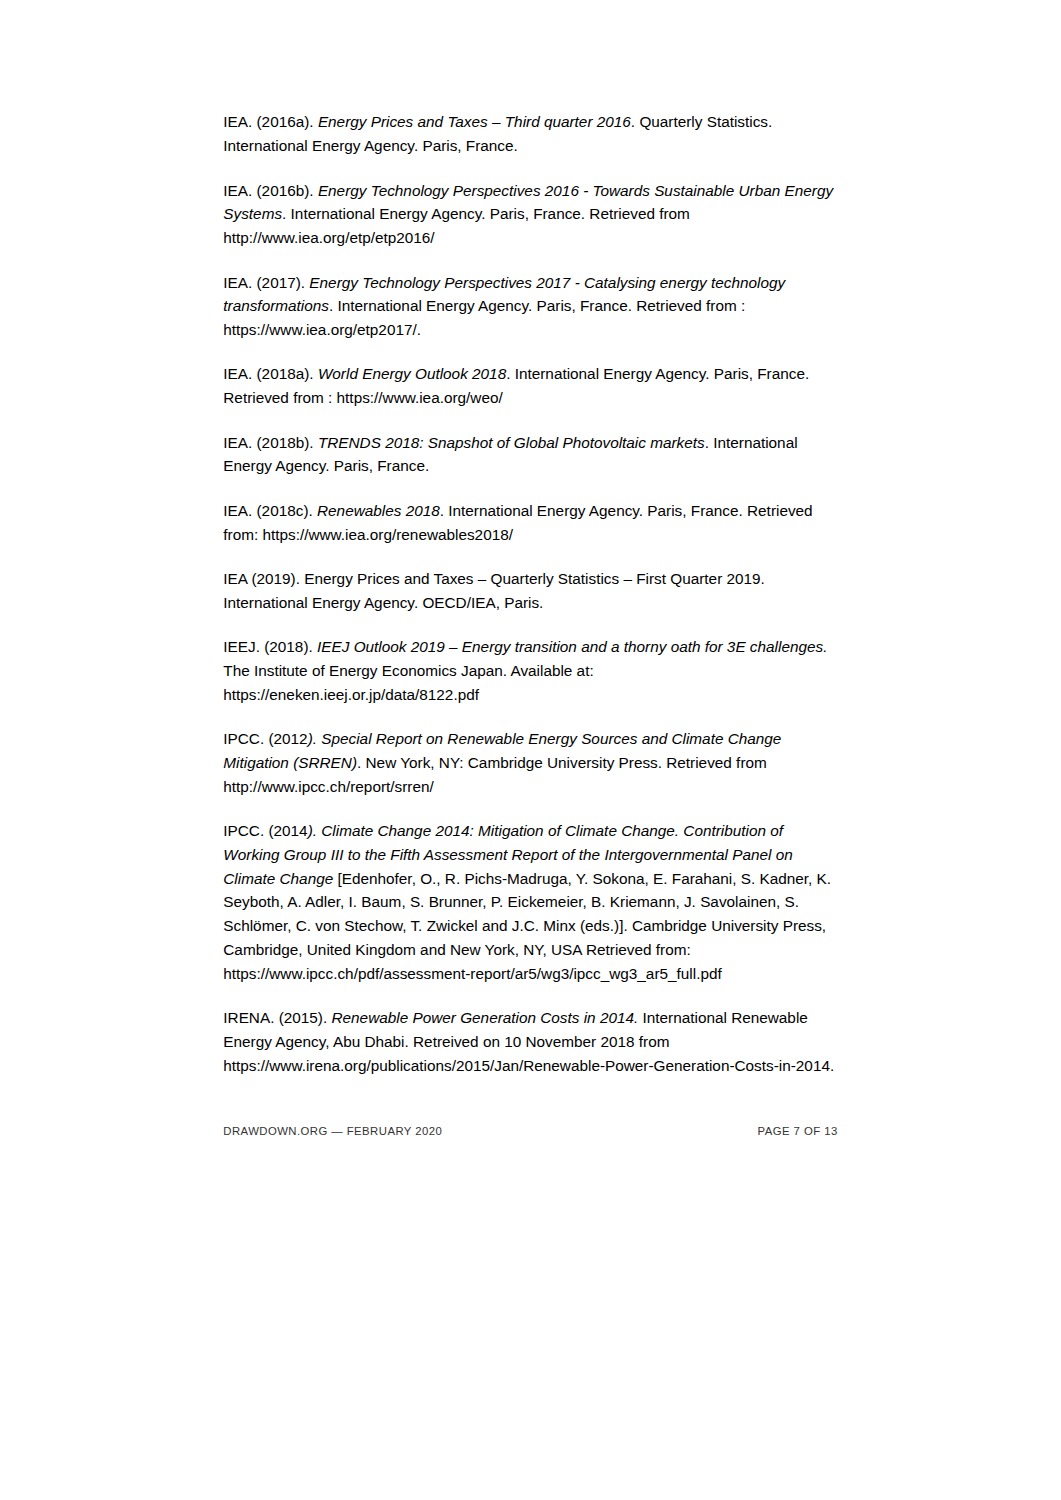IEA. (2016a). Energy Prices and Taxes – Third quarter 2016. Quarterly Statistics. International Energy Agency. Paris, France.
IEA. (2016b). Energy Technology Perspectives 2016 - Towards Sustainable Urban Energy Systems. International Energy Agency. Paris, France. Retrieved from http://www.iea.org/etp/etp2016/
IEA. (2017). Energy Technology Perspectives 2017 - Catalysing energy technology transformations. International Energy Agency. Paris, France. Retrieved from : https://www.iea.org/etp2017/.
IEA. (2018a). World Energy Outlook 2018. International Energy Agency. Paris, France. Retrieved from : https://www.iea.org/weo/
IEA. (2018b). TRENDS 2018: Snapshot of Global Photovoltaic markets. International Energy Agency. Paris, France.
IEA. (2018c). Renewables 2018. International Energy Agency. Paris, France. Retrieved from: https://www.iea.org/renewables2018/
IEA (2019). Energy Prices and Taxes – Quarterly Statistics – First Quarter 2019. International Energy Agency. OECD/IEA, Paris.
IEEJ. (2018). IEEJ Outlook 2019 – Energy transition and a thorny oath for 3E challenges. The Institute of Energy Economics Japan. Available at: https://eneken.ieej.or.jp/data/8122.pdf
IPCC. (2012). Special Report on Renewable Energy Sources and Climate Change Mitigation (SRREN). New York, NY: Cambridge University Press. Retrieved from http://www.ipcc.ch/report/srren/
IPCC. (2014). Climate Change 2014: Mitigation of Climate Change. Contribution of Working Group III to the Fifth Assessment Report of the Intergovernmental Panel on Climate Change [Edenhofer, O., R. Pichs-Madruga, Y. Sokona, E. Farahani, S. Kadner, K. Seyboth, A. Adler, I. Baum, S. Brunner, P. Eickemeier, B. Kriemann, J. Savolainen, S. Schlömer, C. von Stechow, T. Zwickel and J.C. Minx (eds.)]. Cambridge University Press, Cambridge, United Kingdom and New York, NY, USA Retrieved from: https://www.ipcc.ch/pdf/assessment-report/ar5/wg3/ipcc_wg3_ar5_full.pdf
IRENA. (2015). Renewable Power Generation Costs in 2014. International Renewable Energy Agency, Abu Dhabi. Retreived on 10 November 2018 from https://www.irena.org/publications/2015/Jan/Renewable-Power-Generation-Costs-in-2014.
DRAWDOWN.ORG — FEBRUARY 2020 PAGE 7 OF 13